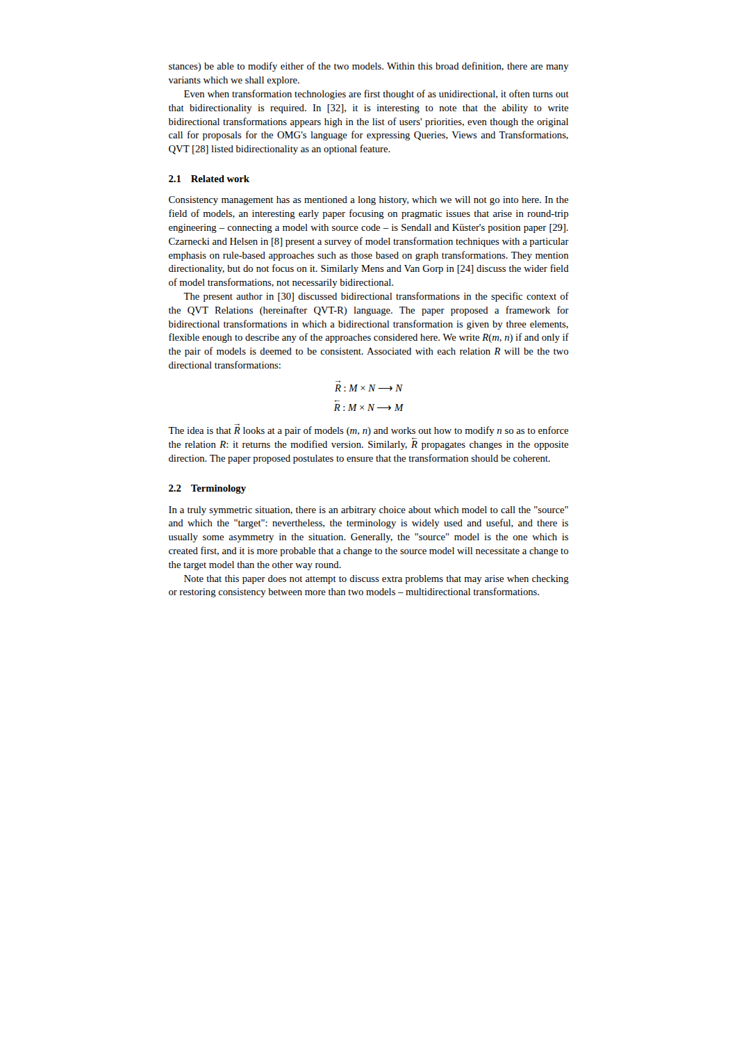stances) be able to modify either of the two models. Within this broad definition, there are many variants which we shall explore.
Even when transformation technologies are first thought of as unidirectional, it often turns out that bidirectionality is required. In [32], it is interesting to note that the ability to write bidirectional transformations appears high in the list of users' priorities, even though the original call for proposals for the OMG's language for expressing Queries, Views and Transformations, QVT [28] listed bidirectionality as an optional feature.
2.1 Related work
Consistency management has as mentioned a long history, which we will not go into here. In the field of models, an interesting early paper focusing on pragmatic issues that arise in round-trip engineering – connecting a model with source code – is Sendall and Küster's position paper [29]. Czarnecki and Helsen in [8] present a survey of model transformation techniques with a particular emphasis on rule-based approaches such as those based on graph transformations. They mention directionality, but do not focus on it. Similarly Mens and Van Gorp in [24] discuss the wider field of model transformations, not necessarily bidirectional.
The present author in [30] discussed bidirectional transformations in the specific context of the QVT Relations (hereinafter QVT-R) language. The paper proposed a framework for bidirectional transformations in which a bidirectional transformation is given by three elements, flexible enough to describe any of the approaches considered here. We write R(m, n) if and only if the pair of models is deemed to be consistent. Associated with each relation R will be the two directional transformations:
→R : M × N ⟶ N
←R : M × N ⟶ M
The idea is that →R looks at a pair of models (m, n) and works out how to modify n so as to enforce the relation R: it returns the modified version. Similarly, ←R propagates changes in the opposite direction. The paper proposed postulates to ensure that the transformation should be coherent.
2.2 Terminology
In a truly symmetric situation, there is an arbitrary choice about which model to call the "source" and which the "target": nevertheless, the terminology is widely used and useful, and there is usually some asymmetry in the situation. Generally, the "source" model is the one which is created first, and it is more probable that a change to the source model will necessitate a change to the target model than the other way round.
Note that this paper does not attempt to discuss extra problems that may arise when checking or restoring consistency between more than two models – multidirectional transformations.